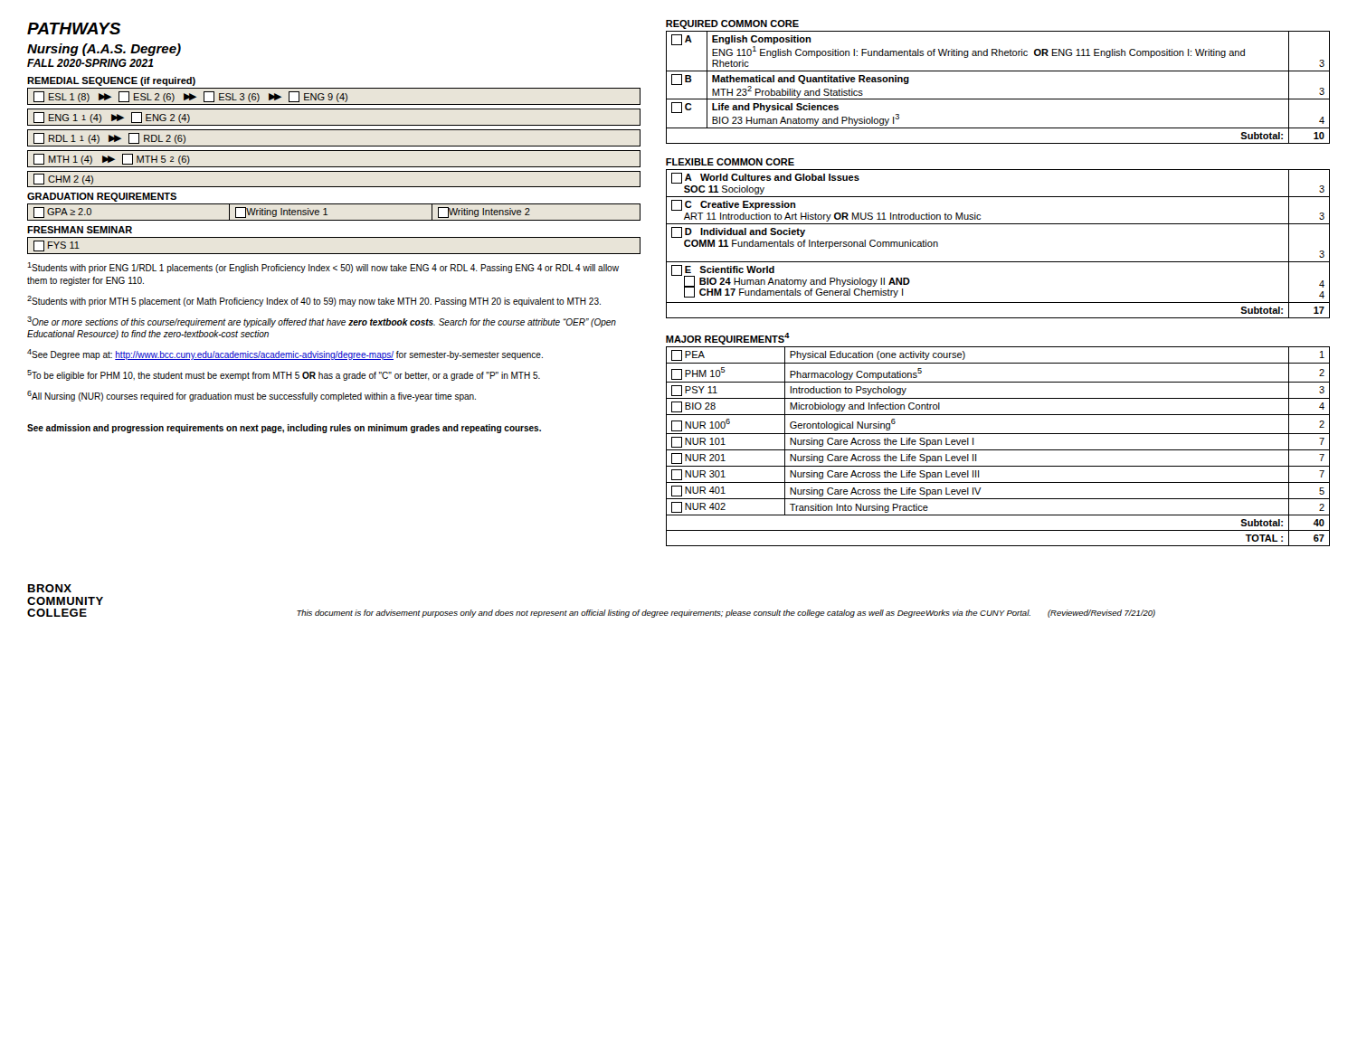PATHWAYS
Nursing (A.A.S. Degree)
FALL 2020-SPRING 2021
REMEDIAL SEQUENCE (if required)
ESL 1 (8) ▶▶ ESL 2 (6) ▶▶ ESL 3 (6) ▶▶ ENG 9 (4)
ENG 11 (4) ▶▶ ENG 2 (4)
RDL 11 (4) ▶▶ RDL 2 (6)
MTH 1 (4) ▶▶ MTH 52 (6)
CHM 2 (4)
GRADUATION REQUIREMENTS
| GPA ≥ 2.0 | Writing Intensive 1 | Writing Intensive 2 |
FRESHMAN SEMINAR
FYS 11
1Students with prior ENG 1/RDL 1 placements (or English Proficiency Index < 50) will now take ENG 4 or RDL 4. Passing ENG 4 or RDL 4 will allow them to register for ENG 110.
2Students with prior MTH 5 placement (or Math Proficiency Index of 40 to 59) may now take MTH 20. Passing MTH 20 is equivalent to MTH 23.
3One or more sections of this course/requirement are typically offered that have zero textbook costs. Search for the course attribute “OER” (Open Educational Resource) to find the zero-textbook-cost section
4See Degree map at: http://www.bcc.cuny.edu/academics/academic-advising/degree-maps/ for semester-by-semester sequence.
5To be eligible for PHM 10, the student must be exempt from MTH 5 OR has a grade of "C" or better, or a grade of "P" in MTH 5.
6All Nursing (NUR) courses required for graduation must be successfully completed within a five-year time span.
See admission and progression requirements on next page, including rules on minimum grades and repeating courses.
REQUIRED COMMON CORE
| A | English Composition ENG 110 1 English Composition I: Fundamentals of Writing and Rhetoric OR ENG 111 English Composition I: Writing and Rhetoric | 3 |
| B | Mathematical and Quantitative Reasoning MTH 23 2 Probability and Statistics | 3 |
| C | Life and Physical Sciences BIO 23 Human Anatomy and Physiology I 3 | 4 |
| Subtotal: | 10 |
FLEXIBLE COMMON CORE
| A World Cultures and Global Issues SOC 11 Sociology | 3 |
| C Creative Expression ART 11 Introduction to Art History OR MUS 11 Introduction to Music | 3 |
| D Individual and Society COMM 11 Fundamentals of Interpersonal Communication | 3 |
| E Scientific World BIO 24 Human Anatomy and Physiology II AND CHM 17 Fundamentals of General Chemistry I | 4 4 |
| Subtotal: | 17 |
MAJOR REQUIREMENTS4
| PEA | Physical Education (one activity course) | 1 |
| PHM 10 5 | Pharmacology Computations 5 | 2 |
| PSY 11 | Introduction to Psychology | 3 |
| BIO 28 | Microbiology and Infection Control | 4 |
| NUR 100 6 | Gerontological Nursing 6 | 2 |
| NUR 101 | Nursing Care Across the Life Span Level I | 7 |
| NUR 201 | Nursing Care Across the Life Span Level II | 7 |
| NUR 301 | Nursing Care Across the Life Span Level III | 7 |
| NUR 401 | Nursing Care Across the Life Span Level IV | 5 |
| NUR 402 | Transition Into Nursing Practice | 2 |
| Subtotal: | 40 |
| TOTAL : | 67 |
BRONX
COMMUNITY
COLLEGE
This document is for advisement purposes only and does not represent an official listing of degree requirements; please consult the college catalog as well as DegreeWorks via the CUNY Portal.(Reviewed/Revised 7/21/20)